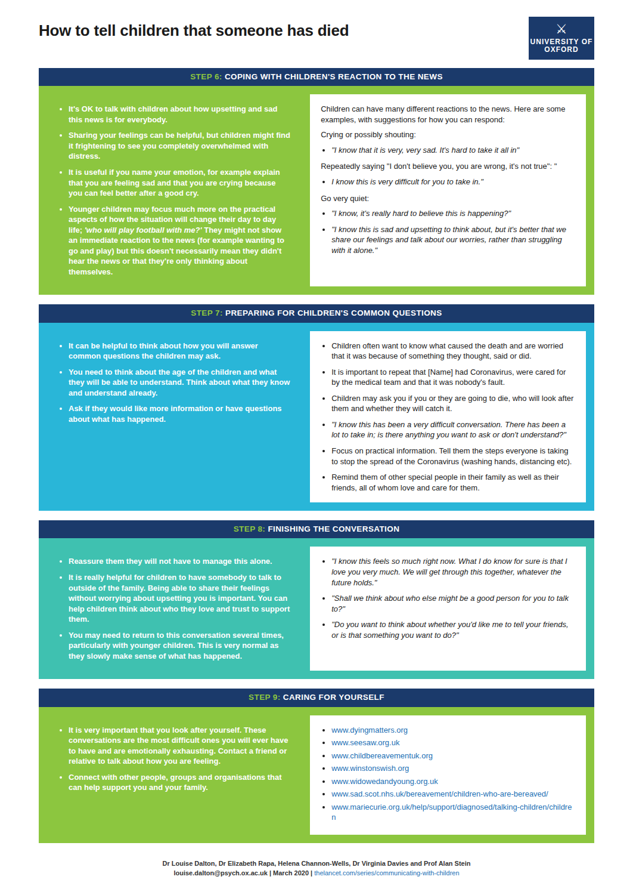How to tell children that someone has died
⚔
UNIVERSITY OF
OXFORD
STEP 6: COPING WITH CHILDREN'S REACTION TO THE NEWS
It's OK to talk with children about how upsetting and sad this news is for everybody.
Sharing your feelings can be helpful, but children might find it frightening to see you completely overwhelmed with distress.
It is useful if you name your emotion, for example explain that you are feeling sad and that you are crying because you can feel better after a good cry.
Younger children may focus much more on the practical aspects of how the situation will change their day to day life; 'who will play football with me?' They might not show an immediate reaction to the news (for example wanting to go and play) but this doesn't necessarily mean they didn't hear the news or that they're only thinking about themselves.
Children can have many different reactions to the news. Here are some examples, with suggestions for how you can respond:
Crying or possibly shouting:
"I know that it is very, very sad. It's hard to take it all in"
Repeatedly saying "I don't believe you, you are wrong, it's not true": "
I know this is very difficult for you to take in."
Go very quiet:
"I know, it's really hard to believe this is happening?"
"I know this is sad and upsetting to think about, but it's better that we share our feelings and talk about our worries, rather than struggling with it alone."
STEP 7: PREPARING FOR CHILDREN'S COMMON QUESTIONS
It can be helpful to think about how you will answer common questions the children may ask.
You need to think about the age of the children and what they will be able to understand. Think about what they know and understand already.
Ask if they would like more information or have questions about what has happened.
Children often want to know what caused the death and are worried that it was because of something they thought, said or did.
It is important to repeat that [Name] had Coronavirus, were cared for by the medical team and that it was nobody's fault.
Children may ask you if you or they are going to die, who will look after them and whether they will catch it.
"I know this has been a very difficult conversation. There has been a lot to take in; is there anything you want to ask or don't understand?"
Focus on practical information. Tell them the steps everyone is taking to stop the spread of the Coronavirus (washing hands, distancing etc).
Remind them of other special people in their family as well as their friends, all of whom love and care for them.
STEP 8: FINISHING THE CONVERSATION
Reassure them they will not have to manage this alone.
It is really helpful for children to have somebody to talk to outside of the family. Being able to share their feelings without worrying about upsetting you is important. You can help children think about who they love and trust to support them.
You may need to return to this conversation several times, particularly with younger children. This is very normal as they slowly make sense of what has happened.
"I know this feels so much right now. What I do know for sure is that I love you very much. We will get through this together, whatever the future holds."
"Shall we think about who else might be a good person for you to talk to?"
"Do you want to think about whether you'd like me to tell your friends, or is that something you want to do?"
STEP 9: CARING FOR YOURSELF
It is very important that you look after yourself. These conversations are the most difficult ones you will ever have to have and are emotionally exhausting. Contact a friend or relative to talk about how you are feeling.
Connect with other people, groups and organisations that can help support you and your family.
www.dyingmatters.org
www.seesaw.org.uk
www.childbereavementuk.org
www.winstonswish.org
www.widowedandyoung.org.uk
www.sad.scot.nhs.uk/bereavement/children-who-are-bereaved/
www.mariecurie.org.uk/help/support/diagnosed/talking-children/children
Dr Louise Dalton, Dr Elizabeth Rapa, Helena Channon-Wells, Dr Virginia Davies and Prof Alan Stein
louise.dalton@psych.ox.ac.uk | March 2020 | thelancet.com/series/communicating-with-children